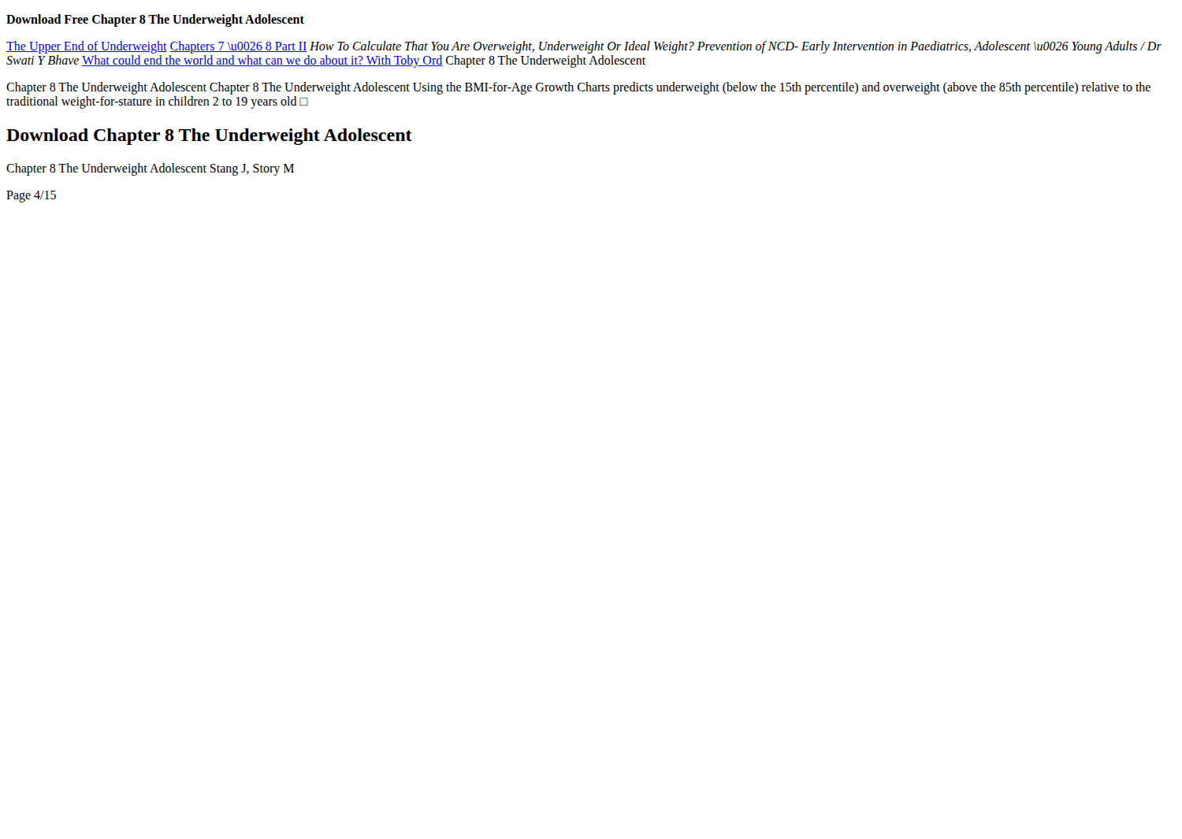Download Free Chapter 8 The Underweight Adolescent
The Upper End of Underweight Chapters 7 \u0026 8 Part II How To Calculate That You Are Overweight, Underweight Or Ideal Weight? Prevention of NCD- Early Intervention in Paediatrics, Adolescent \u0026 Young Adults / Dr Swati Y Bhave What could end the world and what can we do about it? With Toby Ord Chapter 8 The Underweight Adolescent
Chapter 8 The Underweight Adolescent Chapter 8 The Underweight Adolescent Using the BMI-for-Age Growth Charts predicts underweight (below the 15th percentile) and overweight (above the 85th percentile) relative to the traditional weight-for-stature in children 2 to 19 years old □
Download Chapter 8 The Underweight Adolescent
Chapter 8 The Underweight Adolescent Stang J, Story M
Page 4/15